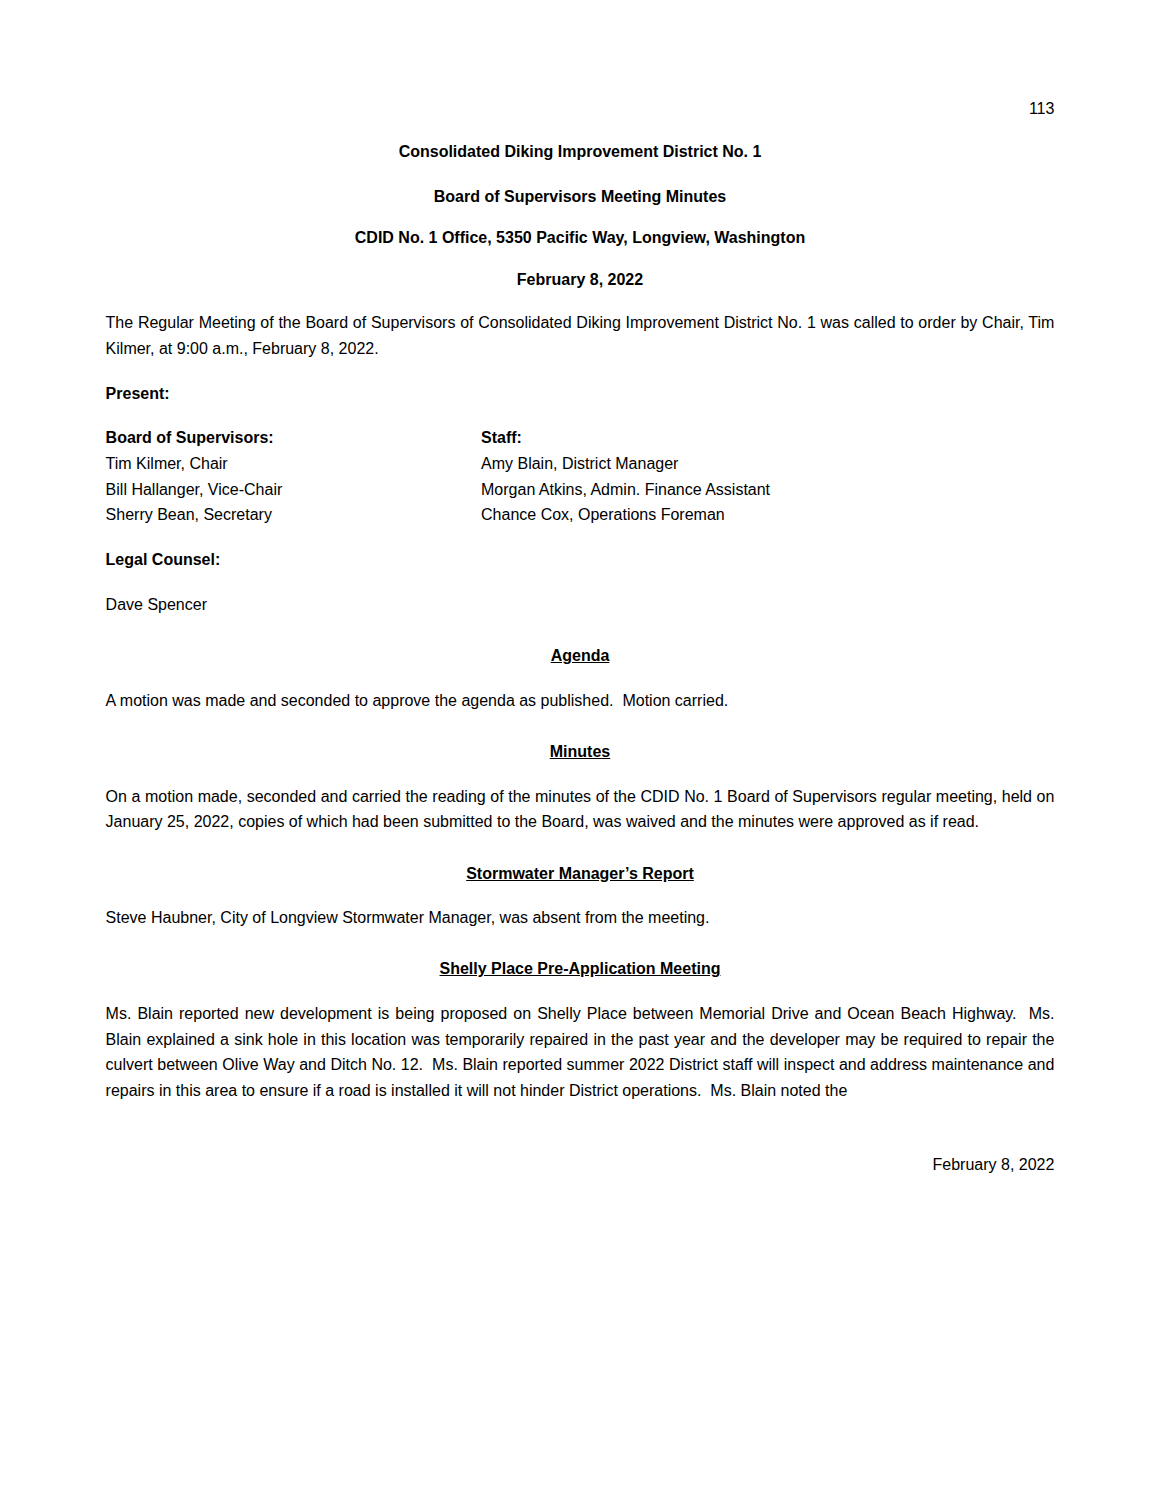113
Consolidated Diking Improvement District No. 1
Board of Supervisors Meeting Minutes
CDID No. 1 Office, 5350 Pacific Way, Longview, Washington
February 8, 2022
The Regular Meeting of the Board of Supervisors of Consolidated Diking Improvement District No. 1 was called to order by Chair, Tim Kilmer, at 9:00 a.m., February 8, 2022.
Present:
| Board of Supervisors: | Staff: |
| Tim Kilmer, Chair | Amy Blain, District Manager |
| Bill Hallanger, Vice-Chair | Morgan Atkins, Admin. Finance Assistant |
| Sherry Bean, Secretary | Chance Cox, Operations Foreman |
Legal Counsel:
Dave Spencer
Agenda
A motion was made and seconded to approve the agenda as published. Motion carried.
Minutes
On a motion made, seconded and carried the reading of the minutes of the CDID No. 1 Board of Supervisors regular meeting, held on January 25, 2022, copies of which had been submitted to the Board, was waived and the minutes were approved as if read.
Stormwater Manager’s Report
Steve Haubner, City of Longview Stormwater Manager, was absent from the meeting.
Shelly Place Pre-Application Meeting
Ms. Blain reported new development is being proposed on Shelly Place between Memorial Drive and Ocean Beach Highway. Ms. Blain explained a sink hole in this location was temporarily repaired in the past year and the developer may be required to repair the culvert between Olive Way and Ditch No. 12. Ms. Blain reported summer 2022 District staff will inspect and address maintenance and repairs in this area to ensure if a road is installed it will not hinder District operations. Ms. Blain noted the
February 8, 2022